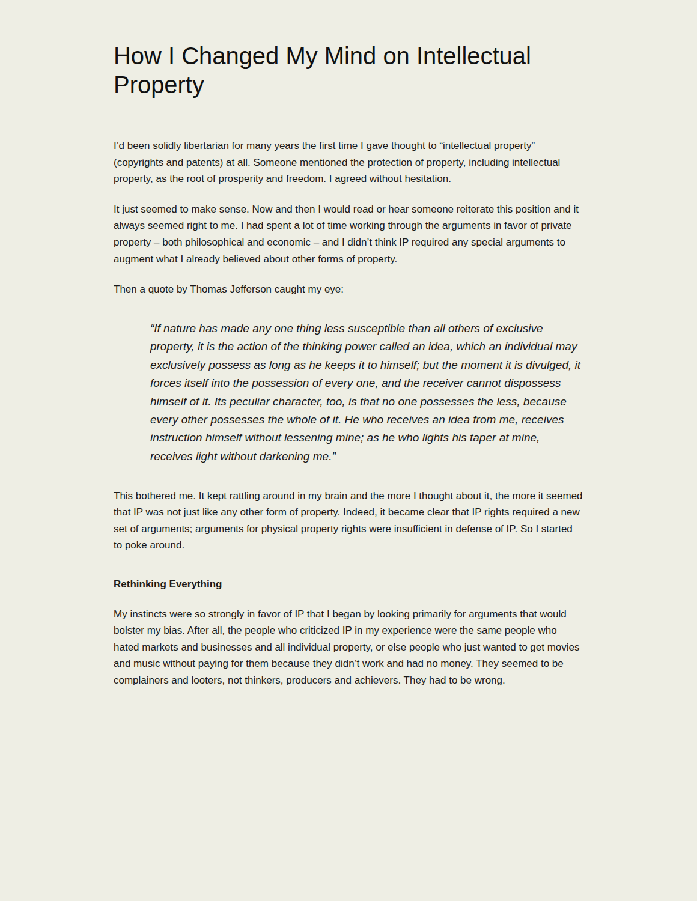How I Changed My Mind on Intellectual Property
I’d been solidly libertarian for many years the first time I gave thought to “intellectual property” (copyrights and patents) at all. Someone mentioned the protection of property, including intellectual property, as the root of prosperity and freedom. I agreed without hesitation.
It just seemed to make sense. Now and then I would read or hear someone reiterate this position and it always seemed right to me. I had spent a lot of time working through the arguments in favor of private property – both philosophical and economic – and I didn’t think IP required any special arguments to augment what I already believed about other forms of property.
Then a quote by Thomas Jefferson caught my eye:
“If nature has made any one thing less susceptible than all others of exclusive property, it is the action of the thinking power called an idea, which an individual may exclusively possess as long as he keeps it to himself; but the moment it is divulged, it forces itself into the possession of every one, and the receiver cannot dispossess himself of it. Its peculiar character, too, is that no one possesses the less, because every other possesses the whole of it. He who receives an idea from me, receives instruction himself without lessening mine; as he who lights his taper at mine, receives light without darkening me.”
This bothered me. It kept rattling around in my brain and the more I thought about it, the more it seemed that IP was not just like any other form of property. Indeed, it became clear that IP rights required a new set of arguments; arguments for physical property rights were insufficient in defense of IP. So I started to poke around.
Rethinking Everything
My instincts were so strongly in favor of IP that I began by looking primarily for arguments that would bolster my bias. After all, the people who criticized IP in my experience were the same people who hated markets and businesses and all individual property, or else people who just wanted to get movies and music without paying for them because they didn’t work and had no money. They seemed to be complainers and looters, not thinkers, producers and achievers. They had to be wrong.